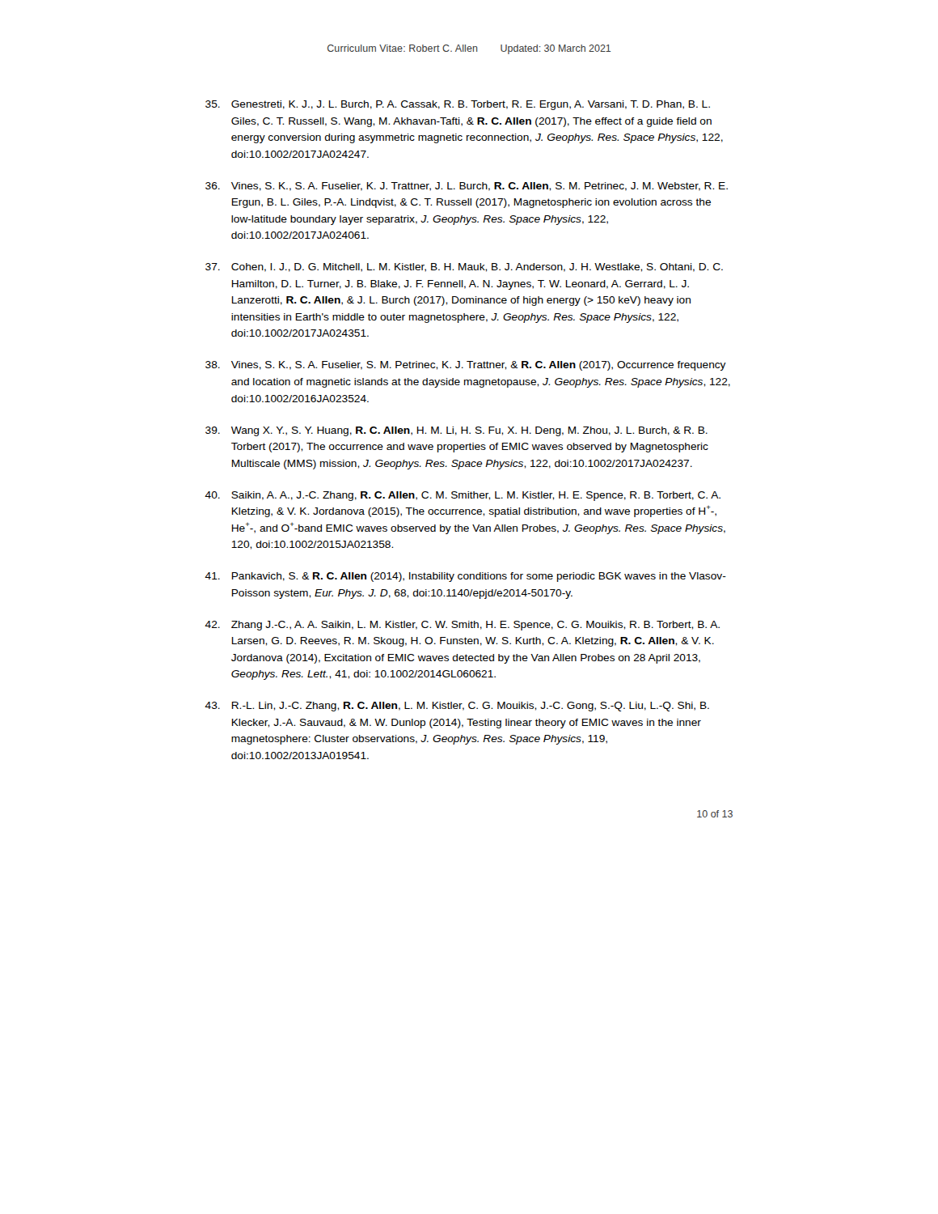Curriculum Vitae: Robert C. Allen Updated: 30 March 2021
Genestreti, K. J., J. L. Burch, P. A. Cassak, R. B. Torbert, R. E. Ergun, A. Varsani, T. D. Phan, B. L. Giles, C. T. Russell, S. Wang, M. Akhavan-Tafti, & R. C. Allen (2017), The effect of a guide field on energy conversion during asymmetric magnetic reconnection, J. Geophys. Res. Space Physics, 122, doi:10.1002/2017JA024247.
Vines, S. K., S. A. Fuselier, K. J. Trattner, J. L. Burch, R. C. Allen, S. M. Petrinec, J. M. Webster, R. E. Ergun, B. L. Giles, P.-A. Lindqvist, & C. T. Russell (2017), Magnetospheric ion evolution across the low-latitude boundary layer separatrix, J. Geophys. Res. Space Physics, 122, doi:10.1002/2017JA024061.
Cohen, I. J., D. G. Mitchell, L. M. Kistler, B. H. Mauk, B. J. Anderson, J. H. Westlake, S. Ohtani, D. C. Hamilton, D. L. Turner, J. B. Blake, J. F. Fennell, A. N. Jaynes, T. W. Leonard, A. Gerrard, L. J. Lanzerotti, R. C. Allen, & J. L. Burch (2017), Dominance of high energy (> 150 keV) heavy ion intensities in Earth's middle to outer magnetosphere, J. Geophys. Res. Space Physics, 122, doi:10.1002/2017JA024351.
Vines, S. K., S. A. Fuselier, S. M. Petrinec, K. J. Trattner, & R. C. Allen (2017), Occurrence frequency and location of magnetic islands at the dayside magnetopause, J. Geophys. Res. Space Physics, 122, doi:10.1002/2016JA023524.
Wang X. Y., S. Y. Huang, R. C. Allen, H. M. Li, H. S. Fu, X. H. Deng, M. Zhou, J. L. Burch, & R. B. Torbert (2017), The occurrence and wave properties of EMIC waves observed by Magnetospheric Multiscale (MMS) mission, J. Geophys. Res. Space Physics, 122, doi:10.1002/2017JA024237.
Saikin, A. A., J.-C. Zhang, R. C. Allen, C. M. Smither, L. M. Kistler, H. E. Spence, R. B. Torbert, C. A. Kletzing, & V. K. Jordanova (2015), The occurrence, spatial distribution, and wave properties of H+-, He+-, and O+-band EMIC waves observed by the Van Allen Probes, J. Geophys. Res. Space Physics, 120, doi:10.1002/2015JA021358.
Pankavich, S. & R. C. Allen (2014), Instability conditions for some periodic BGK waves in the Vlasov-Poisson system, Eur. Phys. J. D, 68, doi:10.1140/epjd/e2014-50170-y.
Zhang J.-C., A. A. Saikin, L. M. Kistler, C. W. Smith, H. E. Spence, C. G. Mouikis, R. B. Torbert, B. A. Larsen, G. D. Reeves, R. M. Skoug, H. O. Funsten, W. S. Kurth, C. A. Kletzing, R. C. Allen, & V. K. Jordanova (2014), Excitation of EMIC waves detected by the Van Allen Probes on 28 April 2013, Geophys. Res. Lett., 41, doi: 10.1002/2014GL060621.
R.-L. Lin, J.-C. Zhang, R. C. Allen, L. M. Kistler, C. G. Mouikis, J.-C. Gong, S.-Q. Liu, L.-Q. Shi, B. Klecker, J.-A. Sauvaud, & M. W. Dunlop (2014), Testing linear theory of EMIC waves in the inner magnetosphere: Cluster observations, J. Geophys. Res. Space Physics, 119, doi:10.1002/2013JA019541.
10 of 13